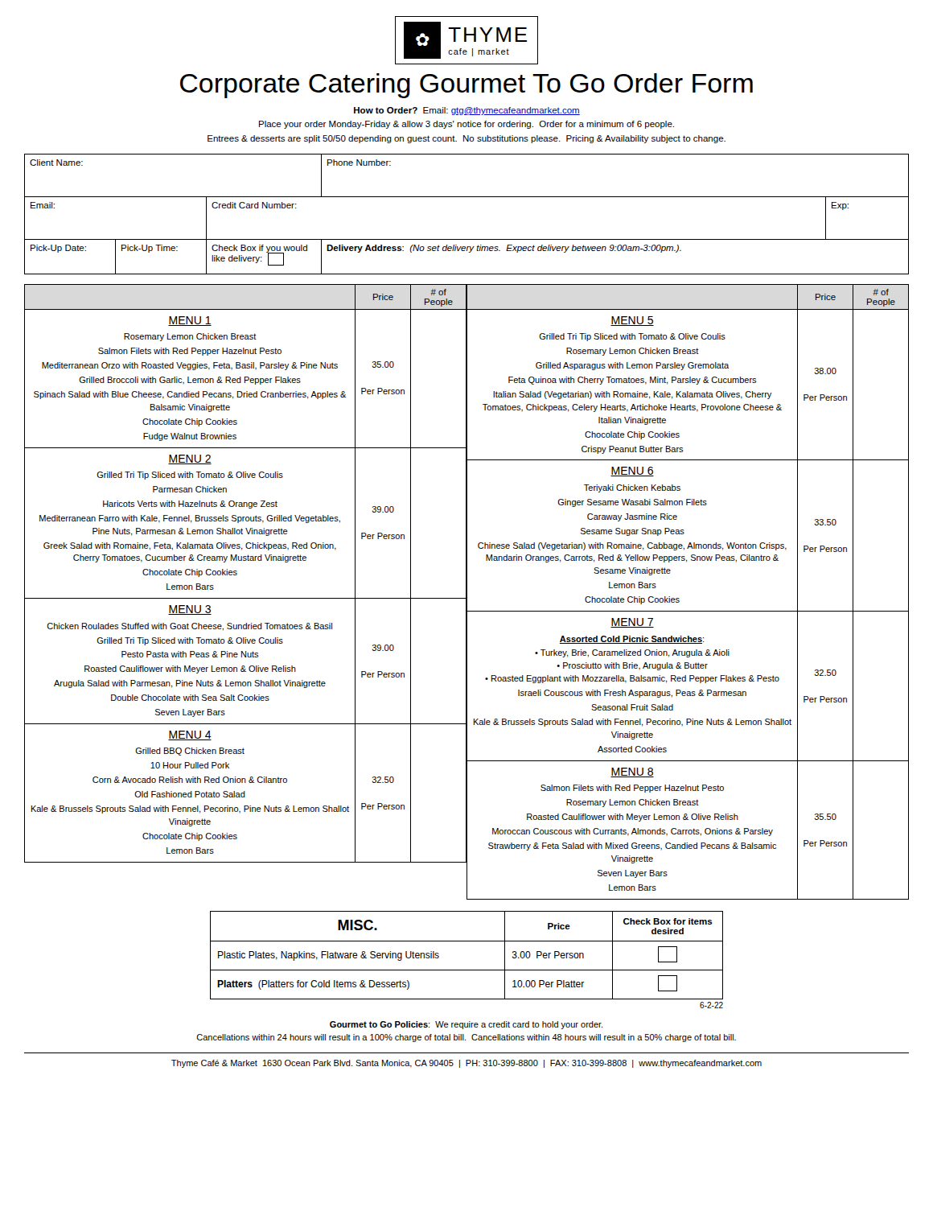✿ THYME
cafe | market
Corporate Catering Gourmet To Go Order Form
How to Order? Email: gtg@thymecafeandmarket.com
Place your order Monday-Friday & allow 3 days' notice for ordering. Order for a minimum of 6 people.
Entrees & desserts are split 50/50 depending on guest count. No substitutions please. Pricing & Availability subject to change.
| Client Name: | Phone Number: |
| Email: | Credit Card Number: | Exp: |
| Pick-Up Date: | Pick-Up Time: | Check Box if you would like delivery: | Delivery Address : (No set delivery times. Expect delivery between 9:00am-3:00pm.). |
| / / Price / # of People / / --- / --- / --- / / MENU 1 Rosemary Lemon Chicken Breast Salmon Filets with Red Pepper Hazelnut Pesto Mediterranean Orzo with Roasted Veggies, Feta, Basil, Parsley & Pine Nuts Grilled Broccoli with Garlic, Lemon & Red Pepper Flakes Spinach Salad with Blue Cheese, Candied Pecans, Dried Cranberries, Apples & Balsamic Vinaigrette Chocolate Chip Cookies Fudge Walnut Brownies / 35.00 Per Person / / / MENU 2 Grilled Tri Tip Sliced with Tomato & Olive Coulis Parmesan Chicken Haricots Verts with Hazelnuts & Orange Zest Mediterranean Farro with Kale, Fennel, Brussels Sprouts, Grilled Vegetables, Pine Nuts, Parmesan & Lemon Shallot Vinaigrette Greek Salad with Romaine, Feta, Kalamata Olives, Chickpeas, Red Onion, Cherry Tomatoes, Cucumber & Creamy Mustard Vinaigrette Chocolate Chip Cookies Lemon Bars / 39.00 Per Person / / / MENU 3 Chicken Roulades Stuffed with Goat Cheese, Sundried Tomatoes & Basil Grilled Tri Tip Sliced with Tomato & Olive Coulis Pesto Pasta with Peas & Pine Nuts Roasted Cauliflower with Meyer Lemon & Olive Relish Arugula Salad with Parmesan, Pine Nuts & Lemon Shallot Vinaigrette Double Chocolate with Sea Salt Cookies Seven Layer Bars / 39.00 Per Person / / / MENU 4 Grilled BBQ Chicken Breast 10 Hour Pulled Pork Corn & Avocado Relish with Red Onion & Cilantro Old Fashioned Potato Salad Kale & Brussels Sprouts Salad with Fennel, Pecorino, Pine Nuts & Lemon Shallot Vinaigrette Chocolate Chip Cookies Lemon Bars / 32.50 Per Person / / | | / / Price / # of People / / --- / --- / --- / / MENU 5 Grilled Tri Tip Sliced with Tomato & Olive Coulis Rosemary Lemon Chicken Breast Grilled Asparagus with Lemon Parsley Gremolata Feta Quinoa with Cherry Tomatoes, Mint, Parsley & Cucumbers Italian Salad (Vegetarian) with Romaine, Kale, Kalamata Olives, Cherry Tomatoes, Chickpeas, Celery Hearts, Artichoke Hearts, Provolone Cheese & Italian Vinaigrette Chocolate Chip Cookies Crispy Peanut Butter Bars / 38.00 Per Person / / / MENU 6 Teriyaki Chicken Kebabs Ginger Sesame Wasabi Salmon Filets Caraway Jasmine Rice Sesame Sugar Snap Peas Chinese Salad (Vegetarian) with Romaine, Cabbage, Almonds, Wonton Crisps, Mandarin Oranges, Carrots, Red & Yellow Peppers, Snow Peas, Cilantro & Sesame Vinaigrette Lemon Bars Chocolate Chip Cookies / 33.50 Per Person / / / MENU 7 Assorted Cold Picnic Sandwiches : • Turkey, Brie, Caramelized Onion, Arugula & Aioli • Prosciutto with Brie, Arugula & Butter • Roasted Eggplant with Mozzarella, Balsamic, Red Pepper Flakes & Pesto Israeli Couscous with Fresh Asparagus, Peas & Parmesan Seasonal Fruit Salad Kale & Brussels Sprouts Salad with Fennel, Pecorino, Pine Nuts & Lemon Shallot Vinaigrette Assorted Cookies / 32.50 Per Person / / / MENU 8 Salmon Filets with Red Pepper Hazelnut Pesto Rosemary Lemon Chicken Breast Roasted Cauliflower with Meyer Lemon & Olive Relish Moroccan Couscous with Currants, Almonds, Carrots, Onions & Parsley Strawberry & Feta Salad with Mixed Greens, Candied Pecans & Balsamic Vinaigrette Seven Layer Bars Lemon Bars / 35.50 Per Person / / |
| MISC. | Price | Check Box for items desired |
| --- | --- | --- |
| Plastic Plates, Napkins, Flatware & Serving Utensils | 3.00 Per Person | |
| Platters (Platters for Cold Items & Desserts) | 10.00 Per Platter | |
6-2-22
Gourmet to Go Policies: We require a credit card to hold your order.
Cancellations within 24 hours will result in a 100% charge of total bill. Cancellations within 48 hours will result in a 50% charge of total bill.
Thyme Café & Market 1630 Ocean Park Blvd. Santa Monica, CA 90405 | PH: 310-399-8800 | FAX: 310-399-8808 | www.thymecafeandmarket.com